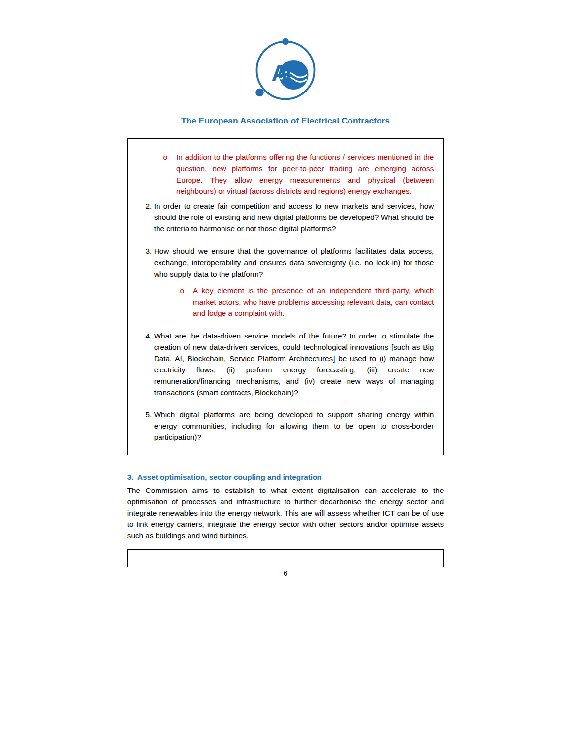A I
The European Association of Electrical Contractors
In addition to the platforms offering the functions / services mentioned in the question, new platforms for peer-to-peer trading are emerging across Europe. They allow energy measurements and physical (between neighbours) or virtual (across districts and regions) energy exchanges.
In order to create fair competition and access to new markets and services, how should the role of existing and new digital platforms be developed? What should be the criteria to harmonise or not those digital platforms?
How should we ensure that the governance of platforms facilitates data access, exchange, interoperability and ensures data sovereignty (i.e. no lock-in) for those who supply data to the platform?
A key element is the presence of an independent third-party, which market actors, who have problems accessing relevant data, can contact and lodge a complaint with.
What are the data-driven service models of the future? In order to stimulate the creation of new data-driven services, could technological innovations [such as Big Data, AI, Blockchain, Service Platform Architectures] be used to (i) manage how electricity flows, (ii) perform energy forecasting, (iii) create new remuneration/financing mechanisms, and (iv) create new ways of managing transactions (smart contracts, Blockchain)?
Which digital platforms are being developed to support sharing energy within energy communities, including for allowing them to be open to cross-border participation)?
3. Asset optimisation, sector coupling and integration
The Commission aims to establish to what extent digitalisation can accelerate to the optimisation of processes and infrastructure to further decarbonise the energy sector and integrate renewables into the energy network. This are will assess whether ICT can be of use to link energy carriers, integrate the energy sector with other sectors and/or optimise assets such as buildings and wind turbines.
6